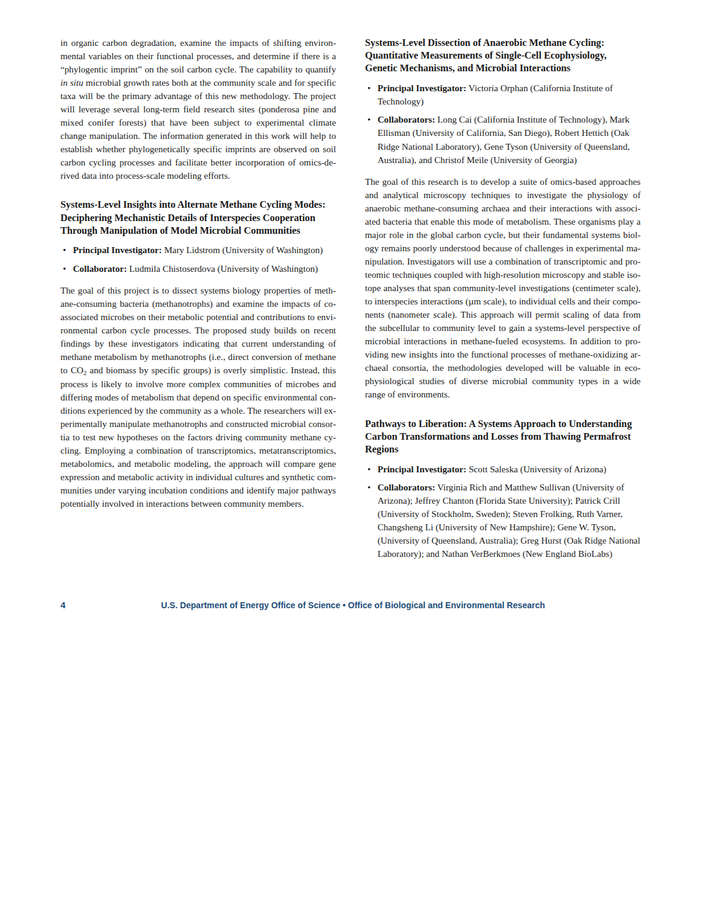in organic carbon degradation, examine the impacts of shifting environmental variables on their functional processes, and determine if there is a “phylogentic imprint” on the soil carbon cycle. The capability to quantify in situ microbial growth rates both at the community scale and for specific taxa will be the primary advantage of this new methodology. The project will leverage several long-term field research sites (ponderosa pine and mixed conifer forests) that have been subject to experimental climate change manipulation. The information generated in this work will help to establish whether phylogenetically specific imprints are observed on soil carbon cycling processes and facilitate better incorporation of omics-derived data into process-scale modeling efforts.
Systems-Level Insights into Alternate Methane Cycling Modes: Deciphering Mechanistic Details of Interspecies Cooperation Through Manipulation of Model Microbial Communities
Principal Investigator: Mary Lidstrom (University of Washington)
Collaborator: Ludmila Chistoserdova (University of Washington)
The goal of this project is to dissect systems biology properties of methane-consuming bacteria (methanotrophs) and examine the impacts of co-associated microbes on their metabolic potential and contributions to environmental carbon cycle processes. The proposed study builds on recent findings by these investigators indicating that current understanding of methane metabolism by methanotrophs (i.e., direct conversion of methane to CO2 and biomass by specific groups) is overly simplistic. Instead, this process is likely to involve more complex communities of microbes and differing modes of metabolism that depend on specific environmental conditions experienced by the community as a whole. The researchers will experimentally manipulate methanotrophs and constructed microbial consortia to test new hypotheses on the factors driving community methane cycling. Employing a combination of transcriptomics, metatranscriptomics, metabolomics, and metabolic modeling, the approach will compare gene expression and metabolic activity in individual cultures and synthetic communities under varying incubation conditions and identify major pathways potentially involved in interactions between community members.
Systems-Level Dissection of Anaerobic Methane Cycling: Quantitative Measurements of Single-Cell Ecophysiology, Genetic Mechanisms, and Microbial Interactions
Principal Investigator: Victoria Orphan (California Institute of Technology)
Collaborators: Long Cai (California Institute of Technology), Mark Ellisman (University of California, San Diego), Robert Hettich (Oak Ridge National Laboratory), Gene Tyson (University of Queensland, Australia), and Christof Meile (University of Georgia)
The goal of this research is to develop a suite of omics-based approaches and analytical microscopy techniques to investigate the physiology of anaerobic methane-consuming archaea and their interactions with associated bacteria that enable this mode of metabolism. These organisms play a major role in the global carbon cycle, but their fundamental systems biology remains poorly understood because of challenges in experimental manipulation. Investigators will use a combination of transcriptomic and proteomic techniques coupled with high-resolution microscopy and stable isotope analyses that span community-level investigations (centimeter scale), to interspecies interactions (µm scale), to individual cells and their components (nanometer scale). This approach will permit scaling of data from the subcellular to community level to gain a systems-level perspective of microbial interactions in methane-fueled ecosystems. In addition to providing new insights into the functional processes of methane-oxidizing archaeal consortia, the methodologies developed will be valuable in ecophysiological studies of diverse microbial community types in a wide range of environments.
Pathways to Liberation: A Systems Approach to Understanding Carbon Transformations and Losses from Thawing Permafrost Regions
Principal Investigator: Scott Saleska (University of Arizona)
Collaborators: Virginia Rich and Matthew Sullivan (University of Arizona); Jeffrey Chanton (Florida State University); Patrick Crill (University of Stockholm, Sweden); Steven Frolking, Ruth Varner, Changsheng Li (University of New Hampshire); Gene W. Tyson, (University of Queensland, Australia); Greg Hurst (Oak Ridge National Laboratory); and Nathan VerBerkmoes (New England BioLabs)
4
U.S. Department of Energy Office of Science • Office of Biological and Environmental Research